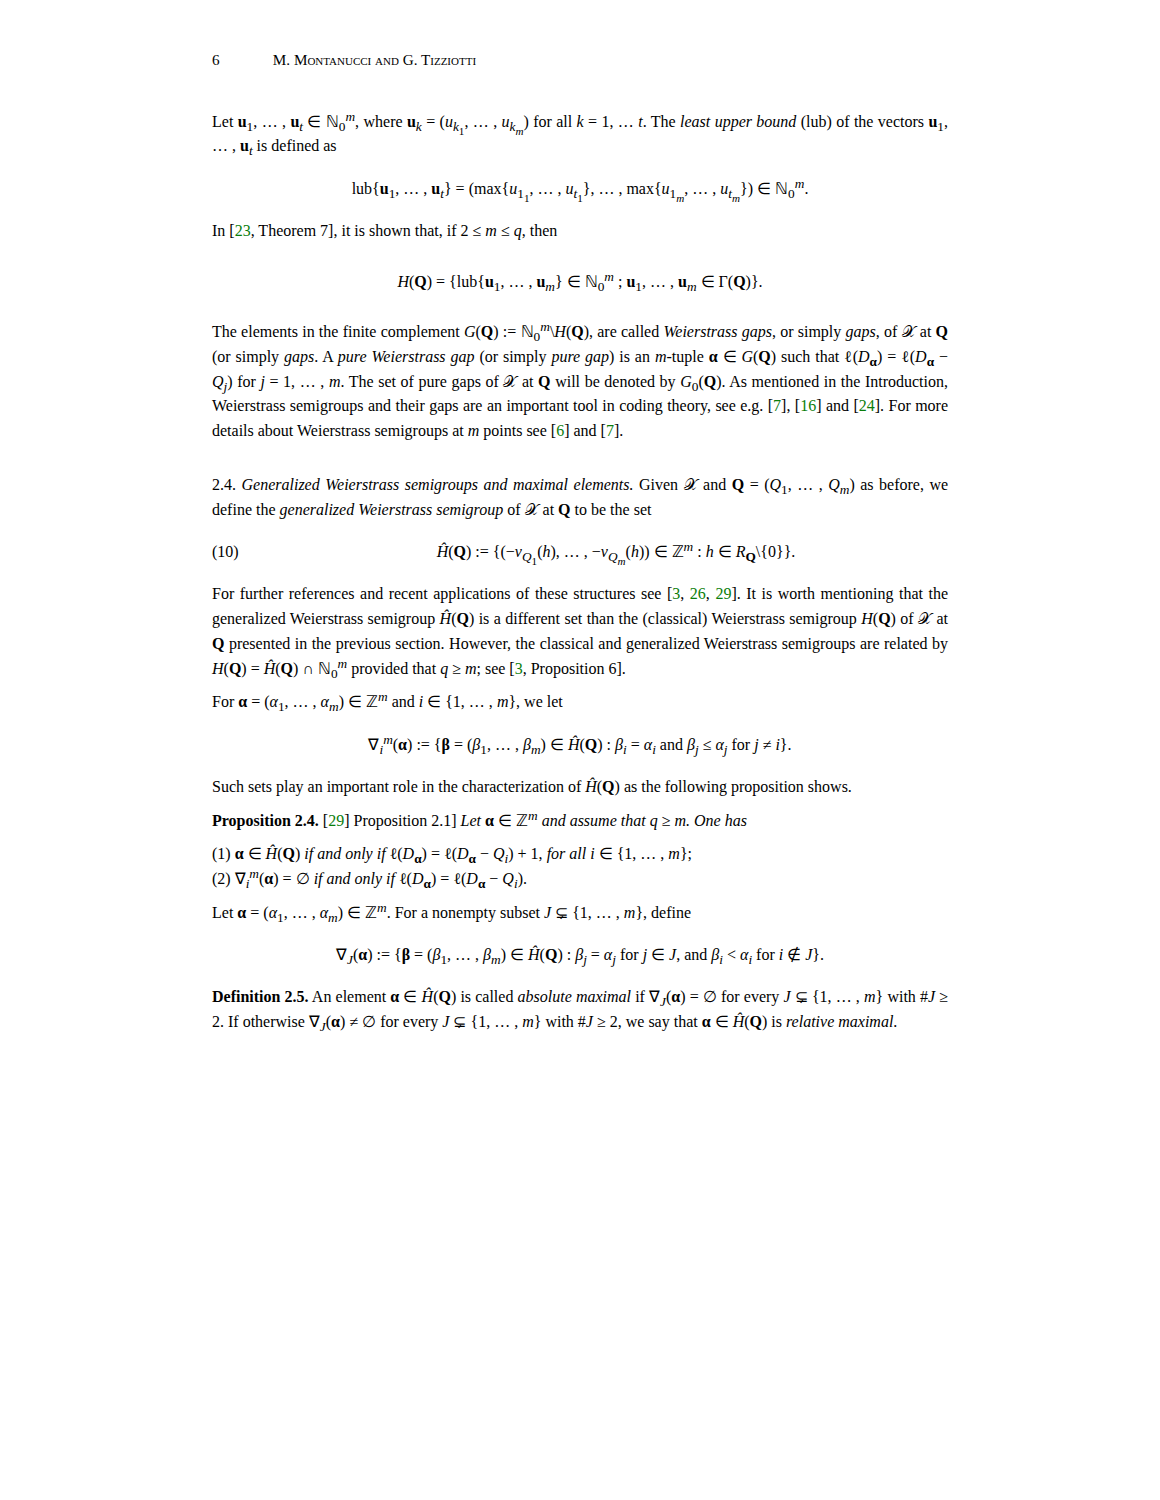6 M. Montanucci and G. Tizziotti
Let u1, … , ut ∈ ℕ0m, where uk = (uk1, … , ukm) for all k = 1, … t. The least upper bound (lub) of the vectors u1, … , ut is defined as
lub{u1, … , ut} = (max{u11, … , ut1}, … , max{u1m, … , utm}) ∈ ℕ0m.
In [23, Theorem 7], it is shown that, if 2 ≤ m ≤ q, then
H(Q) = {lub{u1, … , um} ∈ ℕ0m ; u1, … , um ∈ Γ(Q)}.
The elements in the finite complement G(Q) := ℕ0m\H(Q), are called Weierstrass gaps, or simply gaps, of 𝒳 at Q (or simply gaps. A pure Weierstrass gap (or simply pure gap) is an m-tuple α ∈ G(Q) such that ℓ(Dα) = ℓ(Dα − Qj) for j = 1, … , m. The set of pure gaps of 𝒳 at Q will be denoted by G0(Q). As mentioned in the Introduction, Weierstrass semigroups and their gaps are an important tool in coding theory, see e.g. [7], [16] and [24]. For more details about Weierstrass semigroups at m points see [6] and [7].
2.4. Generalized Weierstrass semigroups and maximal elements. Given 𝒳 and Q = (Q1, … , Qm) as before, we define the generalized Weierstrass semigroup of 𝒳 at Q to be the set
(10) Ĥ(Q) := {(−vQ1(h), … , −vQm(h)) ∈ ℤm : h ∈ RQ\{0}}.
For further references and recent applications of these structures see [3, 26, 29]. It is worth mentioning that the generalized Weierstrass semigroup Ĥ(Q) is a different set than the (classical) Weierstrass semigroup H(Q) of 𝒳 at Q presented in the previous section. However, the classical and generalized Weierstrass semigroups are related by H(Q) = Ĥ(Q) ∩ ℕ0m provided that q ≥ m; see [3, Proposition 6].
For α = (α1, … , αm) ∈ ℤm and i ∈ {1, … , m}, we let
∇im(α) := {β = (β1, … , βm) ∈ Ĥ(Q) : βi = αi and βj ≤ αj for j ≠ i}.
Such sets play an important role in the characterization of Ĥ(Q) as the following proposition shows.
Proposition 2.4. [29] Proposition 2.1] Let α ∈ ℤm and assume that q ≥ m. One has
(1) α ∈ Ĥ(Q) if and only if ℓ(Dα) = ℓ(Dα − Qi) + 1, for all i ∈ {1, … , m};
(2) ∇im(α) = ∅ if and only if ℓ(Dα) = ℓ(Dα − Qi).
Let α = (α1, … , αm) ∈ ℤm. For a nonempty subset J ⊊ {1, … , m}, define
∇J(α) := {β = (β1, … , βm) ∈ Ĥ(Q) : βj = αj for j ∈ J, and βi < αi for i ∉ J}.
Definition 2.5. An element α ∈ Ĥ(Q) is called absolute maximal if ∇J(α) = ∅ for every J ⊊ {1, … , m} with #J ≥ 2. If otherwise ∇J(α) ≠ ∅ for every J ⊊ {1, … , m} with #J ≥ 2, we say that α ∈ Ĥ(Q) is relative maximal.